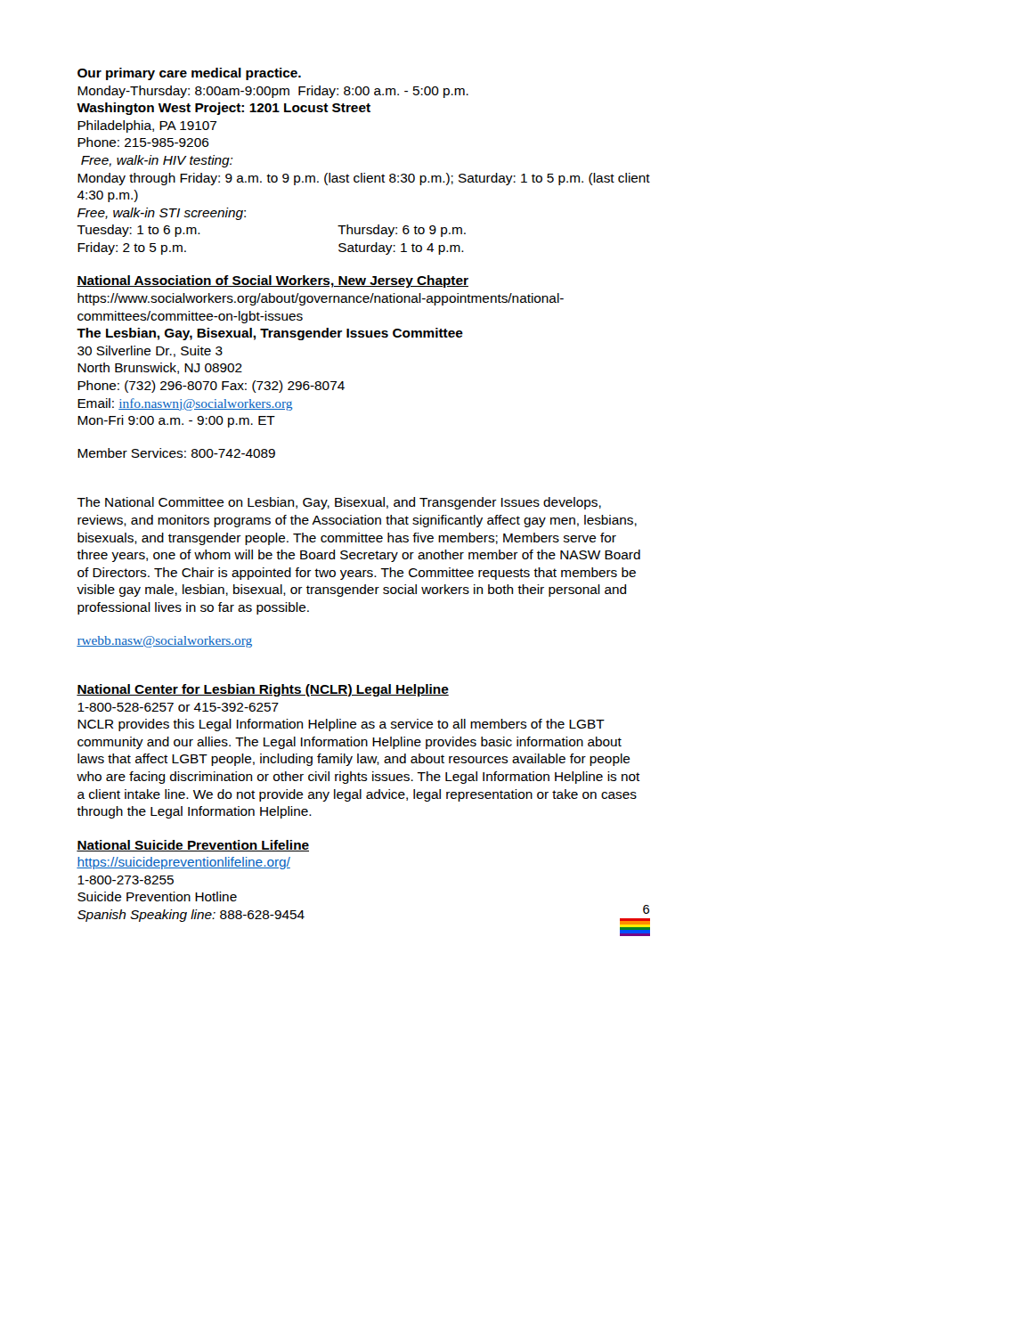Our primary care medical practice.
Monday-Thursday: 8:00am-9:00pm Friday: 8:00 a.m. - 5:00 p.m.
Washington West Project: 1201 Locust Street
Philadelphia, PA 19107
Phone: 215-985-9206
Free, walk-in HIV testing:
Monday through Friday: 9 a.m. to 9 p.m. (last client 8:30 p.m.); Saturday: 1 to 5 p.m. (last client 4:30 p.m.)
Free, walk-in STI screening:
| Tuesday: 1 to 6 p.m. | Thursday: 6 to 9 p.m. |
| Friday: 2 to 5 p.m. | Saturday: 1 to 4 p.m. |
National Association of Social Workers, New Jersey Chapter
https://www.socialworkers.org/about/governance/national-appointments/national-committees/committee-on-lgbt-issues
The Lesbian, Gay, Bisexual, Transgender Issues Committee
30 Silverline Dr., Suite 3
North Brunswick, NJ 08902
Phone: (732) 296-8070 Fax: (732) 296-8074
Email: info.naswnj@socialworkers.org
Mon-Fri 9:00 a.m. - 9:00 p.m. ET
Member Services: 800-742-4089
The National Committee on Lesbian, Gay, Bisexual, and Transgender Issues develops, reviews, and monitors programs of the Association that significantly affect gay men, lesbians, bisexuals, and transgender people. The committee has five members; Members serve for three years, one of whom will be the Board Secretary or another member of the NASW Board of Directors. The Chair is appointed for two years. The Committee requests that members be visible gay male, lesbian, bisexual, or transgender social workers in both their personal and professional lives in so far as possible.
rwebb.nasw@socialworkers.org
National Center for Lesbian Rights (NCLR) Legal Helpline
1-800-528-6257 or 415-392-6257
NCLR provides this Legal Information Helpline as a service to all members of the LGBT community and our allies. The Legal Information Helpline provides basic information about laws that affect LGBT people, including family law, and about resources available for people who are facing discrimination or other civil rights issues. The Legal Information Helpline is not a client intake line. We do not provide any legal advice, legal representation or take on cases through the Legal Information Helpline.
National Suicide Prevention Lifeline
https://suicidepreventionlifeline.org/
1-800-273-8255
Suicide Prevention Hotline
Spanish Speaking line: 888-628-9454
6